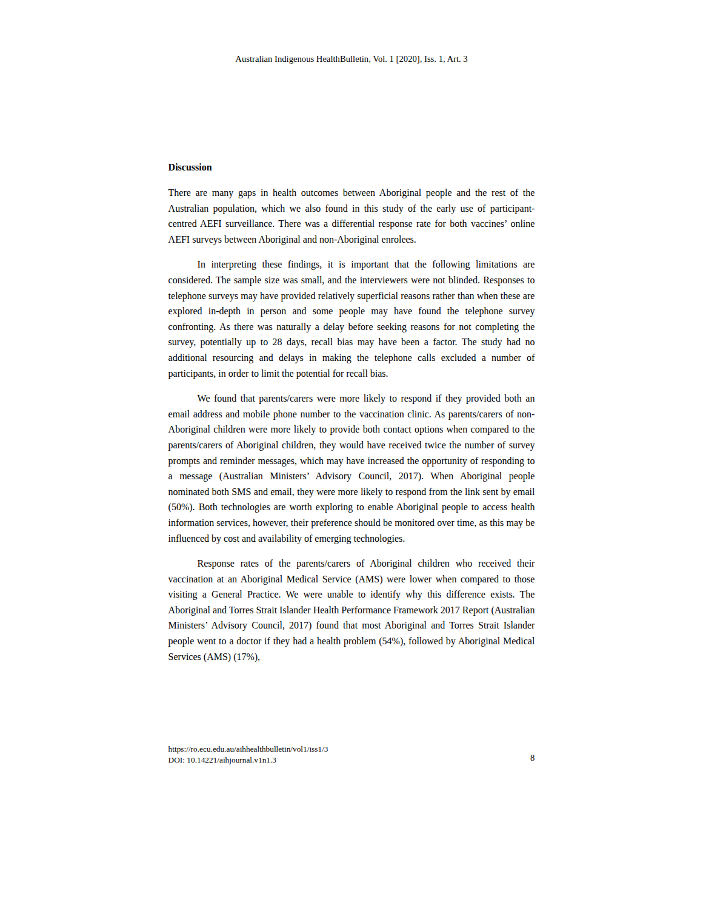Australian Indigenous HealthBulletin, Vol. 1 [2020], Iss. 1, Art. 3
Discussion
There are many gaps in health outcomes between Aboriginal people and the rest of the Australian population, which we also found in this study of the early use of participant-centred AEFI surveillance. There was a differential response rate for both vaccines’ online AEFI surveys between Aboriginal and non-Aboriginal enrolees.
In interpreting these findings, it is important that the following limitations are considered. The sample size was small, and the interviewers were not blinded. Responses to telephone surveys may have provided relatively superficial reasons rather than when these are explored in-depth in person and some people may have found the telephone survey confronting. As there was naturally a delay before seeking reasons for not completing the survey, potentially up to 28 days, recall bias may have been a factor. The study had no additional resourcing and delays in making the telephone calls excluded a number of participants, in order to limit the potential for recall bias.
We found that parents/carers were more likely to respond if they provided both an email address and mobile phone number to the vaccination clinic. As parents/carers of non-Aboriginal children were more likely to provide both contact options when compared to the parents/carers of Aboriginal children, they would have received twice the number of survey prompts and reminder messages, which may have increased the opportunity of responding to a message (Australian Ministers’ Advisory Council, 2017). When Aboriginal people nominated both SMS and email, they were more likely to respond from the link sent by email (50%). Both technologies are worth exploring to enable Aboriginal people to access health information services, however, their preference should be monitored over time, as this may be influenced by cost and availability of emerging technologies.
Response rates of the parents/carers of Aboriginal children who received their vaccination at an Aboriginal Medical Service (AMS) were lower when compared to those visiting a General Practice. We were unable to identify why this difference exists. The Aboriginal and Torres Strait Islander Health Performance Framework 2017 Report (Australian Ministers’ Advisory Council, 2017) found that most Aboriginal and Torres Strait Islander people went to a doctor if they had a health problem (54%), followed by Aboriginal Medical Services (AMS) (17%),
https://ro.ecu.edu.au/aihhealthbulletin/vol1/iss1/3
DOI: 10.14221/aihjournal.v1n1.3
8